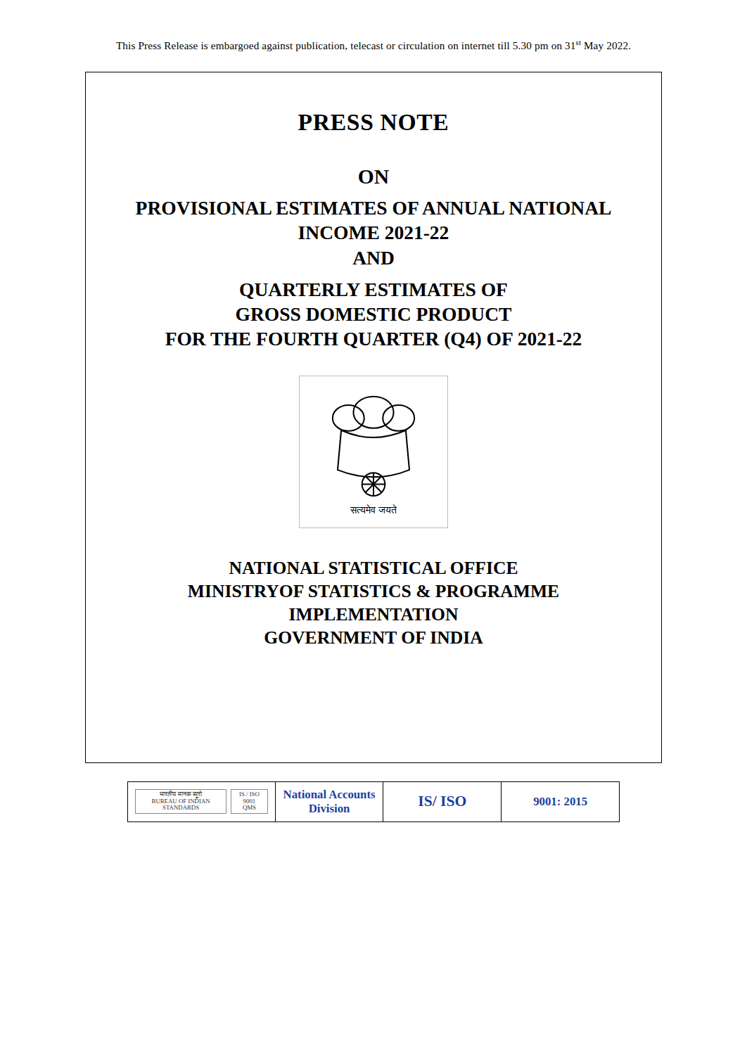This Press Release is embargoed against publication, telecast or circulation on internet till 5.30 pm on 31st May 2022.
PRESS NOTE
ON
PROVISIONAL ESTIMATES OF ANNUAL NATIONAL INCOME 2021-22
AND
QUARTERLY ESTIMATES OF
GROSS DOMESTIC PRODUCT
FOR THE FOURTH QUARTER (Q4) OF 2021-22
NATIONAL STATISTICAL OFFICE
MINISTRYOF STATISTICS & PROGRAMME IMPLEMENTATION
GOVERNMENT OF INDIA
| भारतीय मानक ब्यूरो BUREAU OF INDIAN STANDARDS IS / ISO 9001 QMS | National Accounts Division | IS/ ISO | 9001: 2015 |